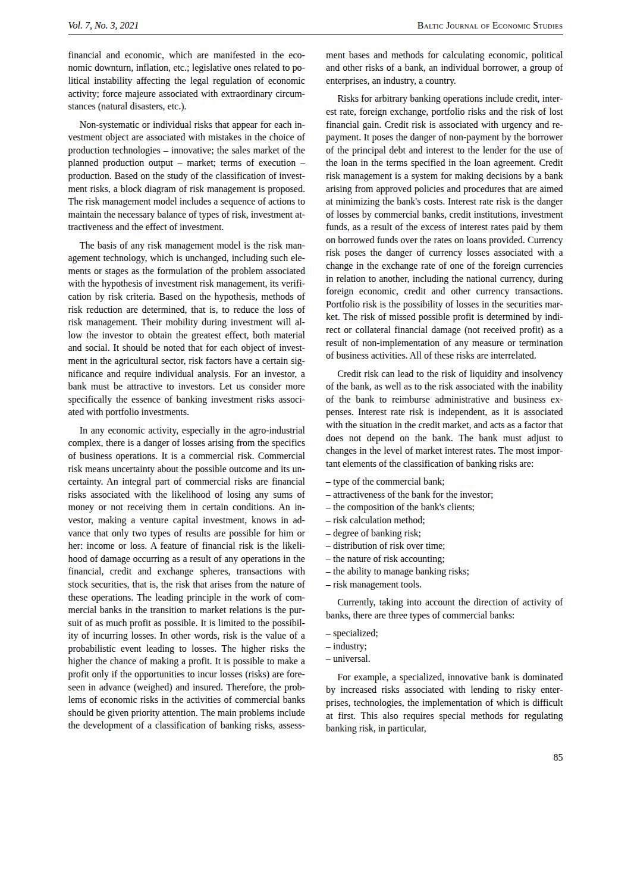Vol. 7, No. 3, 2021 Baltic Journal of Economic Studies
financial and economic, which are manifested in the economic downturn, inflation, etc.; legislative ones related to political instability affecting the legal regulation of economic activity; force majeure associated with extraordinary circumstances (natural disasters, etc.).
Non-systematic or individual risks that appear for each investment object are associated with mistakes in the choice of production technologies – innovative; the sales market of the planned production output – market; terms of execution – production. Based on the study of the classification of investment risks, a block diagram of risk management is proposed. The risk management model includes a sequence of actions to maintain the necessary balance of types of risk, investment attractiveness and the effect of investment.
The basis of any risk management model is the risk management technology, which is unchanged, including such elements or stages as the formulation of the problem associated with the hypothesis of investment risk management, its verification by risk criteria. Based on the hypothesis, methods of risk reduction are determined, that is, to reduce the loss of risk management. Their mobility during investment will allow the investor to obtain the greatest effect, both material and social. It should be noted that for each object of investment in the agricultural sector, risk factors have a certain significance and require individual analysis. For an investor, a bank must be attractive to investors. Let us consider more specifically the essence of banking investment risks associated with portfolio investments.
In any economic activity, especially in the agro-industrial complex, there is a danger of losses arising from the specifics of business operations. It is a commercial risk. Commercial risk means uncertainty about the possible outcome and its uncertainty. An integral part of commercial risks are financial risks associated with the likelihood of losing any sums of money or not receiving them in certain conditions. An investor, making a venture capital investment, knows in advance that only two types of results are possible for him or her: income or loss. A feature of financial risk is the likelihood of damage occurring as a result of any operations in the financial, credit and exchange spheres, transactions with stock securities, that is, the risk that arises from the nature of these operations. The leading principle in the work of commercial banks in the transition to market relations is the pursuit of as much profit as possible. It is limited to the possibility of incurring losses. In other words, risk is the value of a probabilistic event leading to losses. The higher risks the higher the chance of making a profit. It is possible to make a profit only if the opportunities to incur losses (risks) are foreseen in advance (weighed) and insured. Therefore, the problems of economic risks in the activities of commercial banks should be given priority attention. The main problems include the development of a classification of banking risks, assessment bases and methods for calculating economic, political and other risks of a bank, an individual borrower, a group of enterprises, an industry, a country.
Risks for arbitrary banking operations include credit, interest rate, foreign exchange, portfolio risks and the risk of lost financial gain. Credit risk is associated with urgency and repayment. It poses the danger of non-payment by the borrower of the principal debt and interest to the lender for the use of the loan in the terms specified in the loan agreement. Credit risk management is a system for making decisions by a bank arising from approved policies and procedures that are aimed at minimizing the bank's costs. Interest rate risk is the danger of losses by commercial banks, credit institutions, investment funds, as a result of the excess of interest rates paid by them on borrowed funds over the rates on loans provided. Currency risk poses the danger of currency losses associated with a change in the exchange rate of one of the foreign currencies in relation to another, including the national currency, during foreign economic, credit and other currency transactions. Portfolio risk is the possibility of losses in the securities market. The risk of missed possible profit is determined by indirect or collateral financial damage (not received profit) as a result of non-implementation of any measure or termination of business activities. All of these risks are interrelated.
Credit risk can lead to the risk of liquidity and insolvency of the bank, as well as to the risk associated with the inability of the bank to reimburse administrative and business expenses. Interest rate risk is independent, as it is associated with the situation in the credit market, and acts as a factor that does not depend on the bank. The bank must adjust to changes in the level of market interest rates. The most important elements of the classification of banking risks are:
– type of the commercial bank;
– attractiveness of the bank for the investor;
– the composition of the bank's clients;
– risk calculation method;
– degree of banking risk;
– distribution of risk over time;
– the nature of risk accounting;
– the ability to manage banking risks;
– risk management tools.
Currently, taking into account the direction of activity of banks, there are three types of commercial banks:
– specialized;
– industry;
– universal.
For example, a specialized, innovative bank is dominated by increased risks associated with lending to risky enterprises, technologies, the implementation of which is difficult at first. This also requires special methods for regulating banking risk, in particular,
85